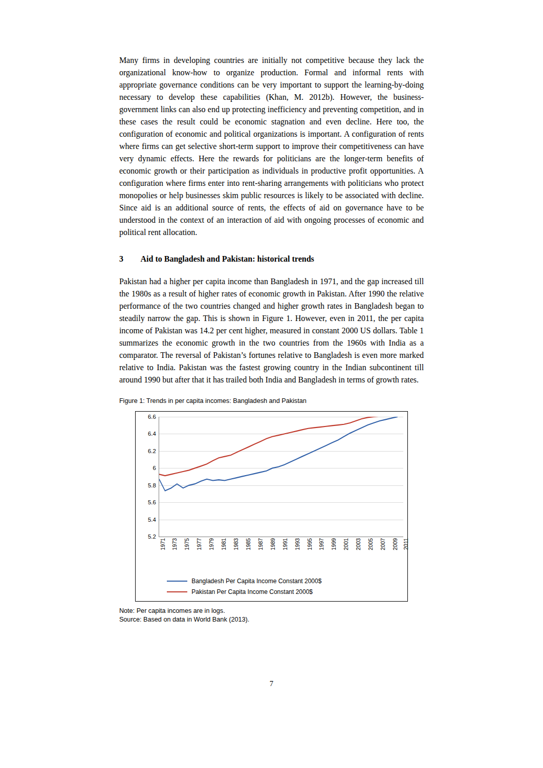Many firms in developing countries are initially not competitive because they lack the organizational know-how to organize production. Formal and informal rents with appropriate governance conditions can be very important to support the learning-by-doing necessary to develop these capabilities (Khan, M. 2012b). However, the business-government links can also end up protecting inefficiency and preventing competition, and in these cases the result could be economic stagnation and even decline. Here too, the configuration of economic and political organizations is important. A configuration of rents where firms can get selective short-term support to improve their competitiveness can have very dynamic effects. Here the rewards for politicians are the longer-term benefits of economic growth or their participation as individuals in productive profit opportunities. A configuration where firms enter into rent-sharing arrangements with politicians who protect monopolies or help businesses skim public resources is likely to be associated with decline. Since aid is an additional source of rents, the effects of aid on governance have to be understood in the context of an interaction of aid with ongoing processes of economic and political rent allocation.
3 Aid to Bangladesh and Pakistan: historical trends
Pakistan had a higher per capita income than Bangladesh in 1971, and the gap increased till the 1980s as a result of higher rates of economic growth in Pakistan. After 1990 the relative performance of the two countries changed and higher growth rates in Bangladesh began to steadily narrow the gap. This is shown in Figure 1. However, even in 2011, the per capita income of Pakistan was 14.2 per cent higher, measured in constant 2000 US dollars. Table 1 summarizes the economic growth in the two countries from the 1960s with India as a comparator. The reversal of Pakistan’s fortunes relative to Bangladesh is even more marked relative to India. Pakistan was the fastest growing country in the Indian subcontinent till around 1990 but after that it has trailed both India and Bangladesh in terms of growth rates.
Figure 1: Trends in per capita incomes: Bangladesh and Pakistan
6.6 6.4 6.2 6 5.8 5.6 5.4 5.2
1971 1973 1975 1977 1979 1981 1983 1985 1987 1989 1991 1993 1995 1997 1999 2001 2003 2005 2007 2009 2011
Bangladesh Per Capita Income Constant 2000$
Pakistan Per Capita Income Constant 2000$
Note: Per capita incomes are in logs.
Source: Based on data in World Bank (2013).
7